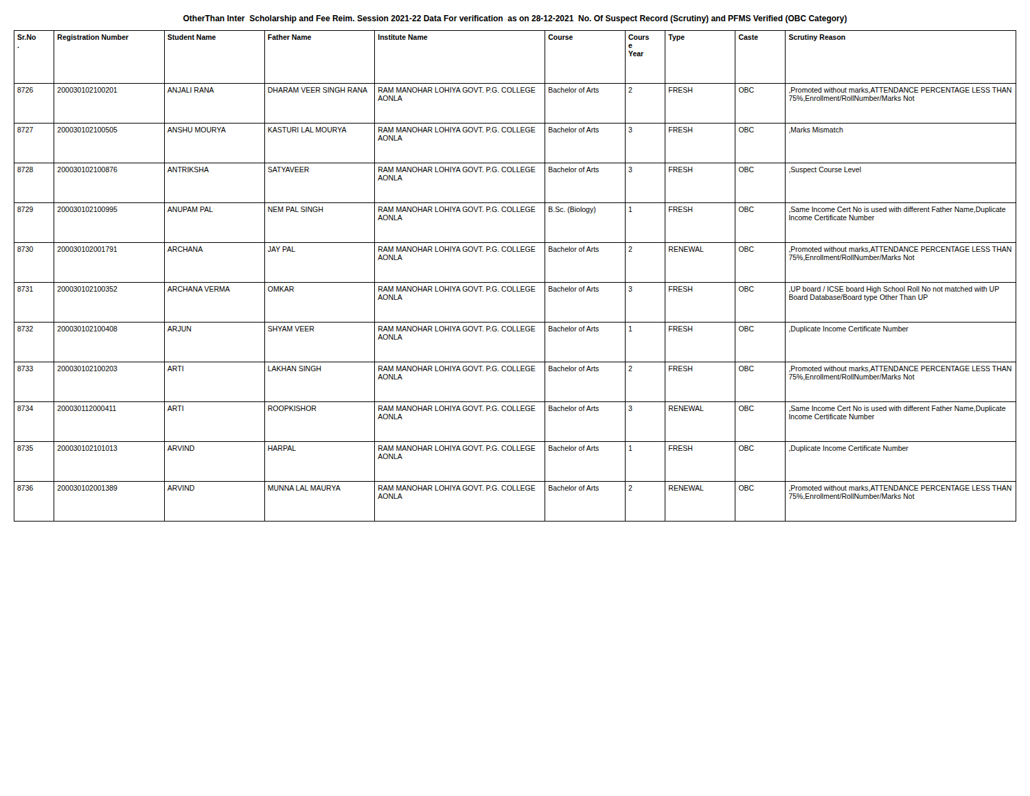OtherThan Inter Scholarship and Fee Reim. Session 2021-22 Data For verification as on 28-12-2021 No. Of Suspect Record (Scrutiny) and PFMS Verified (OBC Category)
| Sr.No . | Registration Number | Student Name | Father Name | Institute Name | Course | Cours e Year | Type | Caste | Scrutiny Reason |
| --- | --- | --- | --- | --- | --- | --- | --- | --- | --- |
| 8726 | 200030102100201 | ANJALI RANA | DHARAM VEER SINGH RANA | RAM MANOHAR LOHIYA GOVT. P.G. COLLEGE AONLA | Bachelor of Arts | 2 | FRESH | OBC | ,Promoted without marks,ATTENDANCE PERCENTAGE LESS THAN 75%,Enrollment/RollNumber/Marks Not |
| 8727 | 200030102100505 | ANSHU MOURYA | KASTURI LAL MOURYA | RAM MANOHAR LOHIYA GOVT. P.G. COLLEGE AONLA | Bachelor of Arts | 3 | FRESH | OBC | ,Marks Mismatch |
| 8728 | 200030102100876 | ANTRIKSHA | SATYAVEER | RAM MANOHAR LOHIYA GOVT. P.G. COLLEGE AONLA | Bachelor of Arts | 3 | FRESH | OBC | ,Suspect Course Level |
| 8729 | 200030102100995 | ANUPAM PAL | NEM PAL SINGH | RAM MANOHAR LOHIYA GOVT. P.G. COLLEGE AONLA | B.Sc. (Biology) | 1 | FRESH | OBC | ,Same Income Cert No is used with different Father Name,Duplicate Income Certificate Number |
| 8730 | 200030102001791 | ARCHANA | JAY PAL | RAM MANOHAR LOHIYA GOVT. P.G. COLLEGE AONLA | Bachelor of Arts | 2 | RENEWAL | OBC | ,Promoted without marks,ATTENDANCE PERCENTAGE LESS THAN 75%,Enrollment/RollNumber/Marks Not |
| 8731 | 200030102100352 | ARCHANA VERMA | OMKAR | RAM MANOHAR LOHIYA GOVT. P.G. COLLEGE AONLA | Bachelor of Arts | 3 | FRESH | OBC | ,UP board / ICSE board High School Roll No not matched with UP Board Database/Board type Other Than UP |
| 8732 | 200030102100408 | ARJUN | SHYAM VEER | RAM MANOHAR LOHIYA GOVT. P.G. COLLEGE AONLA | Bachelor of Arts | 1 | FRESH | OBC | ,Duplicate Income Certificate Number |
| 8733 | 200030102100203 | ARTI | LAKHAN SINGH | RAM MANOHAR LOHIYA GOVT. P.G. COLLEGE AONLA | Bachelor of Arts | 2 | FRESH | OBC | ,Promoted without marks,ATTENDANCE PERCENTAGE LESS THAN 75%,Enrollment/RollNumber/Marks Not |
| 8734 | 200030112000411 | ARTI | ROOPKISHOR | RAM MANOHAR LOHIYA GOVT. P.G. COLLEGE AONLA | Bachelor of Arts | 3 | RENEWAL | OBC | ,Same Income Cert No is used with different Father Name,Duplicate Income Certificate Number |
| 8735 | 200030102101013 | ARVIND | HARPAL | RAM MANOHAR LOHIYA GOVT. P.G. COLLEGE AONLA | Bachelor of Arts | 1 | FRESH | OBC | ,Duplicate Income Certificate Number |
| 8736 | 200030102001389 | ARVIND | MUNNA LAL MAURYA | RAM MANOHAR LOHIYA GOVT. P.G. COLLEGE AONLA | Bachelor of Arts | 2 | RENEWAL | OBC | ,Promoted without marks,ATTENDANCE PERCENTAGE LESS THAN 75%,Enrollment/RollNumber/Marks Not |